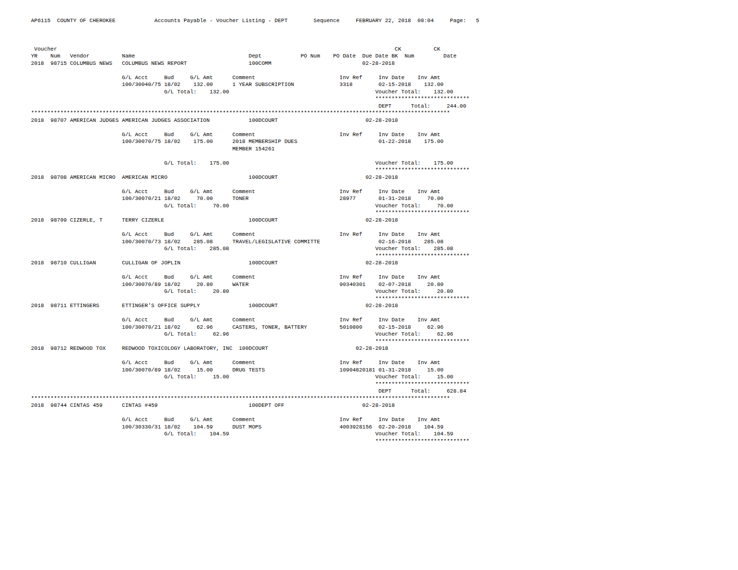AP6115  COUNTY OF CHEROKEE            Accounts Payable - Voucher Listing - DEPT        Sequence     FEBRUARY 22, 2018  08:04     Page:   5



      Voucher                                                                                                        CK          CK
     YR    Num   Vendor          Name                                   Dept            PO Num    PO Date  Due Date BK  Num         Date
     2018  98715 COLUMBUS NEWS   COLUMBUS NEWS REPORT                   100COMM                            02-28-2018

                                 G/L Acct     Bud     G/L Amt      Comment                          Inv Ref     Inv Date    Inv Amt
                                 100/30040/75 18/02    132.00      1 YEAR SUBSCRIPTION              3318        02-15-2018    132.00
                                              G/L Total:    132.00                                             Voucher Total:    132.00
                                                                                                               *****************************
                                                                                                                DEPT      Total:     244.00
     *********************************************************************************************************************************
     2018  98707 AMERICAN JUDGES AMERICAN JUDGES ASSOCIATION            100DCOURT                           02-28-2018

                                 G/L Acct     Bud     G/L Amt      Comment                          Inv Ref     Inv Date    Inv Amt
                                 100/30070/75 18/02    175.00      2018 MEMBERSHIP DUES                         01-22-2018    175.00
                                                                   MEMBER 154261

                                              G/L Total:    175.00                                             Voucher Total:    175.00
                                                                                                               *****************************
     2018  98708 AMERICAN MICRO  AMERICAN MICRO                         100DCOURT                           02-28-2018

                                 G/L Acct     Bud     G/L Amt      Comment                          Inv Ref     Inv Date    Inv Amt
                                 100/30070/21 18/02     70.00      TONER                            28977       01-31-2018     70.00
                                              G/L Total:     70.00                                             Voucher Total:     70.00
                                                                                                               *****************************
     2018  98709 CIZERLE, T      TERRY CIZERLE                          100DCOURT                           02-28-2018

                                 G/L Acct     Bud     G/L Amt      Comment                          Inv Ref     Inv Date    Inv Amt
                                 100/30070/73 18/02    285.08      TRAVEL/LEGISLATIVE COMMITTE                  02-16-2018    285.08
                                              G/L Total:    285.08                                             Voucher Total:    285.08
                                                                                                               *****************************
     2018  98710 CULLIGAN        CULLIGAN OF JOPLIN                     100DCOURT                           02-28-2018

                                 G/L Acct     Bud     G/L Amt      Comment                          Inv Ref     Inv Date    Inv Amt
                                 100/30070/89 18/02     20.80      WATER                            90340301    02-07-2018     20.80
                                              G/L Total:     20.80                                             Voucher Total:     20.80
                                                                                                               *****************************
     2018  98711 ETTINGERS       ETTINGER'S OFFICE SUPPLY               100DCOURT                           02-28-2018

                                 G/L Acct     Bud     G/L Amt      Comment                          Inv Ref     Inv Date    Inv Amt
                                 100/30070/21 18/02     62.96      CASTERS, TONER, BATTERY          5010800     02-15-2018     62.96
                                              G/L Total:     62.96                                             Voucher Total:     62.96
                                                                                                               *****************************
     2018  98712 REDWOOD TOX     REDWOOD TOXICOLOGY LABORATORY, INC  100DCOURT                           02-28-2018

                                 G/L Acct     Bud     G/L Amt      Comment                          Inv Ref     Inv Date    Inv Amt
                                 100/30070/89 18/02     15.00      DRUG TESTS                       10904820181 01-31-2018     15.00
                                              G/L Total:     15.00                                             Voucher Total:     15.00
                                                                                                               *****************************
                                                                                                                DEPT      Total:     628.84
     *********************************************************************************************************************************
     2018  98744 CINTAS 459      CINTAS #459                            100DEPT OFF                        02-28-2018

                                 G/L Acct     Bud     G/L Amt      Comment                          Inv Ref     Inv Date    Inv Amt
                                 100/30330/31 18/02    104.59      DUST MOPS                        4003928156  02-20-2018    104.59
                                              G/L Total:    104.59                                             Voucher Total:    104.59
                                                                                                               *****************************